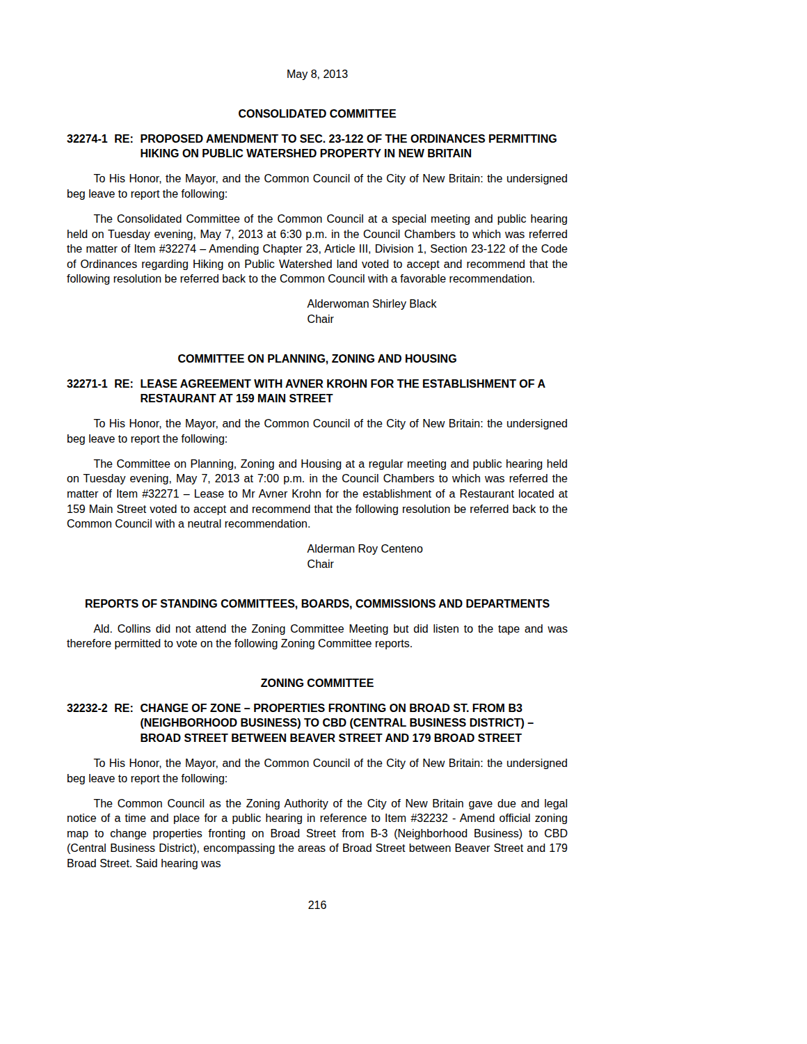May 8, 2013
CONSOLIDATED COMMITTEE
32274-1 RE: PROPOSED AMENDMENT TO SEC. 23-122 OF THE ORDINANCES PERMITTING HIKING ON PUBLIC WATERSHED PROPERTY IN NEW BRITAIN
To His Honor, the Mayor, and the Common Council of the City of New Britain: the undersigned beg leave to report the following:
The Consolidated Committee of the Common Council at a special meeting and public hearing held on Tuesday evening, May 7, 2013 at 6:30 p.m. in the Council Chambers to which was referred the matter of Item #32274 – Amending Chapter 23, Article III, Division 1, Section 23-122 of the Code of Ordinances regarding Hiking on Public Watershed land voted to accept and recommend that the following resolution be referred back to the Common Council with a favorable recommendation.
Alderwoman Shirley Black Chair
COMMITTEE ON PLANNING, ZONING AND HOUSING
32271-1 RE: LEASE AGREEMENT WITH AVNER KROHN FOR THE ESTABLISHMENT OF A RESTAURANT AT 159 MAIN STREET
To His Honor, the Mayor, and the Common Council of the City of New Britain: the undersigned beg leave to report the following:
The Committee on Planning, Zoning and Housing at a regular meeting and public hearing held on Tuesday evening, May 7, 2013 at 7:00 p.m. in the Council Chambers to which was referred the matter of Item #32271 – Lease to Mr Avner Krohn for the establishment of a Restaurant located at 159 Main Street voted to accept and recommend that the following resolution be referred back to the Common Council with a neutral recommendation.
Alderman Roy Centeno Chair
REPORTS OF STANDING COMMITTEES, BOARDS, COMMISSIONS AND DEPARTMENTS
Ald. Collins did not attend the Zoning Committee Meeting but did listen to the tape and was therefore permitted to vote on the following Zoning Committee reports.
ZONING COMMITTEE
32232-2 RE: CHANGE OF ZONE – PROPERTIES FRONTING ON BROAD ST. FROM B3 (NEIGHBORHOOD BUSINESS) TO CBD (CENTRAL BUSINESS DISTRICT) – BROAD STREET BETWEEN BEAVER STREET AND 179 BROAD STREET
To His Honor, the Mayor, and the Common Council of the City of New Britain: the undersigned beg leave to report the following:
The Common Council as the Zoning Authority of the City of New Britain gave due and legal notice of a time and place for a public hearing in reference to Item #32232 - Amend official zoning map to change properties fronting on Broad Street from B-3 (Neighborhood Business) to CBD (Central Business District), encompassing the areas of Broad Street between Beaver Street and 179 Broad Street. Said hearing was
216